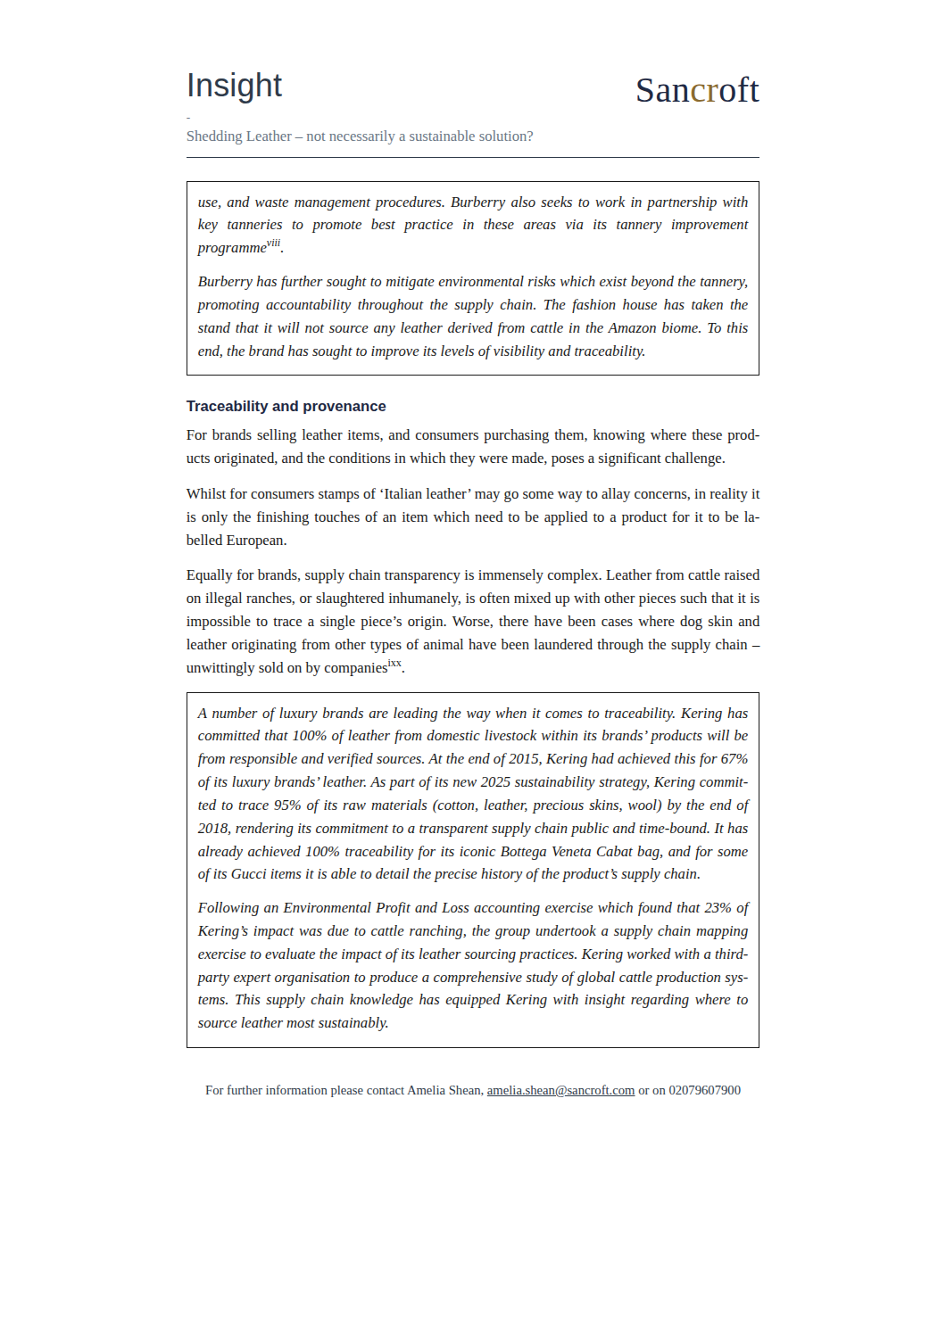Insight
-
Shedding Leather – not necessarily a sustainable solution?
Sancroft
use, and waste management procedures. Burberry also seeks to work in partnership with key tanneries to promote best practice in these areas via its tannery improvement programmeviii.
Burberry has further sought to mitigate environmental risks which exist beyond the tannery, promoting accountability throughout the supply chain. The fashion house has taken the stand that it will not source any leather derived from cattle in the Amazon biome. To this end, the brand has sought to improve its levels of visibility and traceability.
Traceability and provenance
For brands selling leather items, and consumers purchasing them, knowing where these products originated, and the conditions in which they were made, poses a significant challenge.
Whilst for consumers stamps of ‘Italian leather’ may go some way to allay concerns, in reality it is only the finishing touches of an item which need to be applied to a product for it to be labelled European.
Equally for brands, supply chain transparency is immensely complex. Leather from cattle raised on illegal ranches, or slaughtered inhumanely, is often mixed up with other pieces such that it is impossible to trace a single piece’s origin. Worse, there have been cases where dog skin and leather originating from other types of animal have been laundered through the supply chain – unwittingly sold on by companiesixx.
A number of luxury brands are leading the way when it comes to traceability. Kering has committed that 100% of leather from domestic livestock within its brands’ products will be from responsible and verified sources. At the end of 2015, Kering had achieved this for 67% of its luxury brands’ leather. As part of its new 2025 sustainability strategy, Kering committed to trace 95% of its raw materials (cotton, leather, precious skins, wool) by the end of 2018, rendering its commitment to a transparent supply chain public and time-bound. It has already achieved 100% traceability for its iconic Bottega Veneta Cabat bag, and for some of its Gucci items it is able to detail the precise history of the product’s supply chain.
Following an Environmental Profit and Loss accounting exercise which found that 23% of Kering’s impact was due to cattle ranching, the group undertook a supply chain mapping exercise to evaluate the impact of its leather sourcing practices. Kering worked with a third-party expert organisation to produce a comprehensive study of global cattle production systems. This supply chain knowledge has equipped Kering with insight regarding where to source leather most sustainably.
For further information please contact Amelia Shean, amelia.shean@sancroft.com or on 02079607900